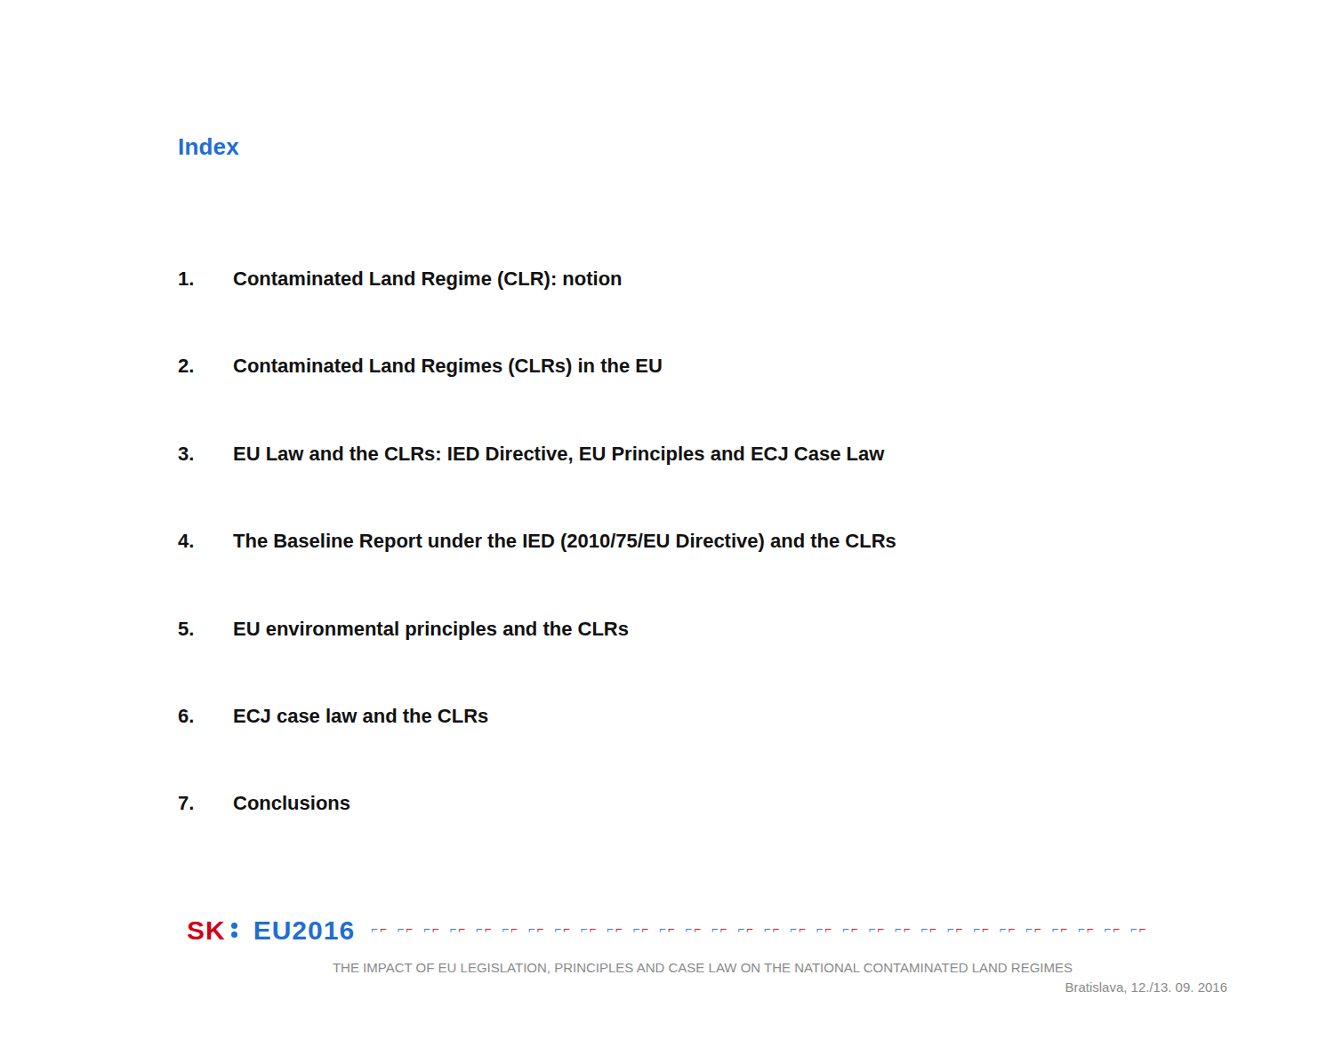Index
1. Contaminated Land Regime (CLR): notion
2. Contaminated Land Regimes (CLRs) in the EU
3. EU Law and the CLRs: IED Directive, EU Principles and ECJ Case Law
4. The Baseline Report under the IED (2010/75/EU Directive) and the CLRs
5. EU environmental principles and the CLRs
6. ECJ case law and the CLRs
7. Conclusions
SK
EU2016
⌐⌐ ⌐⌐ ⌐⌐ ⌐⌐ ⌐⌐ ⌐⌐ ⌐⌐ ⌐⌐ ⌐⌐ ⌐⌐ ⌐⌐ ⌐⌐ ⌐⌐ ⌐⌐ ⌐⌐ ⌐⌐ ⌐⌐ ⌐⌐ ⌐⌐ ⌐⌐ ⌐⌐ ⌐⌐ ⌐⌐ ⌐⌐ ⌐⌐ ⌐⌐ ⌐⌐ ⌐⌐ ⌐⌐ ⌐⌐
THE IMPACT OF EU LEGISLATION, PRINCIPLES AND CASE LAW ON THE NATIONAL CONTAMINATED LAND REGIMES Bratislava, 12./13. 09. 2016